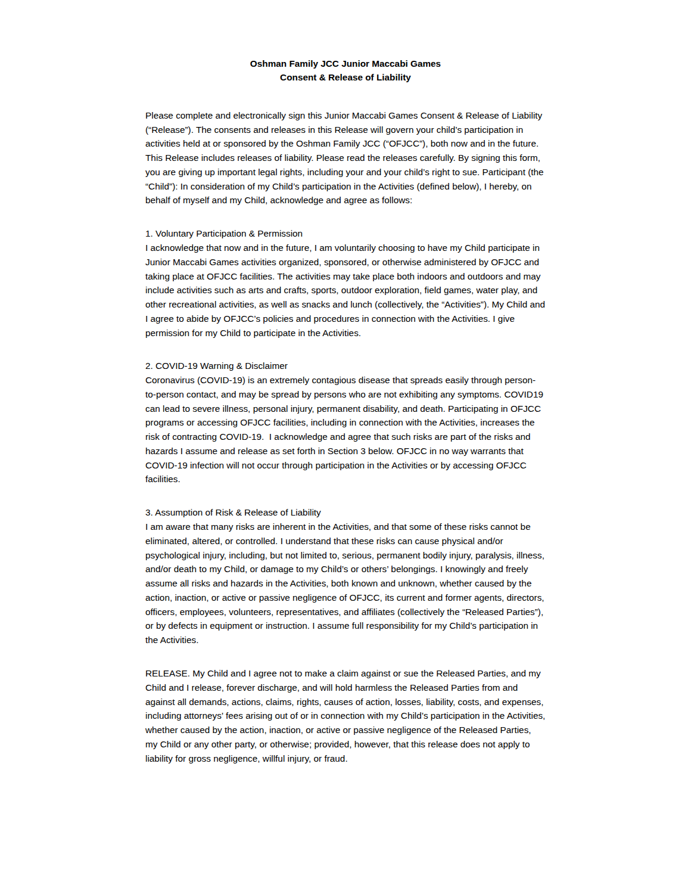Oshman Family JCC Junior Maccabi Games
Consent & Release of Liability
Please complete and electronically sign this Junior Maccabi Games Consent & Release of Liability (“Release”). The consents and releases in this Release will govern your child’s participation in activities held at or sponsored by the Oshman Family JCC (“OFJCC”), both now and in the future. This Release includes releases of liability. Please read the releases carefully. By signing this form, you are giving up important legal rights, including your and your child’s right to sue. Participant (the “Child”): In consideration of my Child’s participation in the Activities (defined below), I hereby, on behalf of myself and my Child, acknowledge and agree as follows:
1. Voluntary Participation & Permission
I acknowledge that now and in the future, I am voluntarily choosing to have my Child participate in Junior Maccabi Games activities organized, sponsored, or otherwise administered by OFJCC and taking place at OFJCC facilities. The activities may take place both indoors and outdoors and may include activities such as arts and crafts, sports, outdoor exploration, field games, water play, and other recreational activities, as well as snacks and lunch (collectively, the “Activities”). My Child and I agree to abide by OFJCC’s policies and procedures in connection with the Activities. I give permission for my Child to participate in the Activities.
2. COVID-19 Warning & Disclaimer
Coronavirus (COVID-19) is an extremely contagious disease that spreads easily through person-to-person contact, and may be spread by persons who are not exhibiting any symptoms. COVID19 can lead to severe illness, personal injury, permanent disability, and death. Participating in OFJCC programs or accessing OFJCC facilities, including in connection with the Activities, increases the risk of contracting COVID-19. I acknowledge and agree that such risks are part of the risks and hazards I assume and release as set forth in Section 3 below. OFJCC in no way warrants that COVID-19 infection will not occur through participation in the Activities or by accessing OFJCC facilities.
3. Assumption of Risk & Release of Liability
I am aware that many risks are inherent in the Activities, and that some of these risks cannot be eliminated, altered, or controlled. I understand that these risks can cause physical and/or psychological injury, including, but not limited to, serious, permanent bodily injury, paralysis, illness, and/or death to my Child, or damage to my Child’s or others’ belongings. I knowingly and freely assume all risks and hazards in the Activities, both known and unknown, whether caused by the action, inaction, or active or passive negligence of OFJCC, its current and former agents, directors, officers, employees, volunteers, representatives, and affiliates (collectively the “Released Parties”), or by defects in equipment or instruction. I assume full responsibility for my Child’s participation in the Activities.
RELEASE. My Child and I agree not to make a claim against or sue the Released Parties, and my Child and I release, forever discharge, and will hold harmless the Released Parties from and against all demands, actions, claims, rights, causes of action, losses, liability, costs, and expenses, including attorneys’ fees arising out of or in connection with my Child’s participation in the Activities, whether caused by the action, inaction, or active or passive negligence of the Released Parties, my Child or any other party, or otherwise; provided, however, that this release does not apply to liability for gross negligence, willful injury, or fraud.